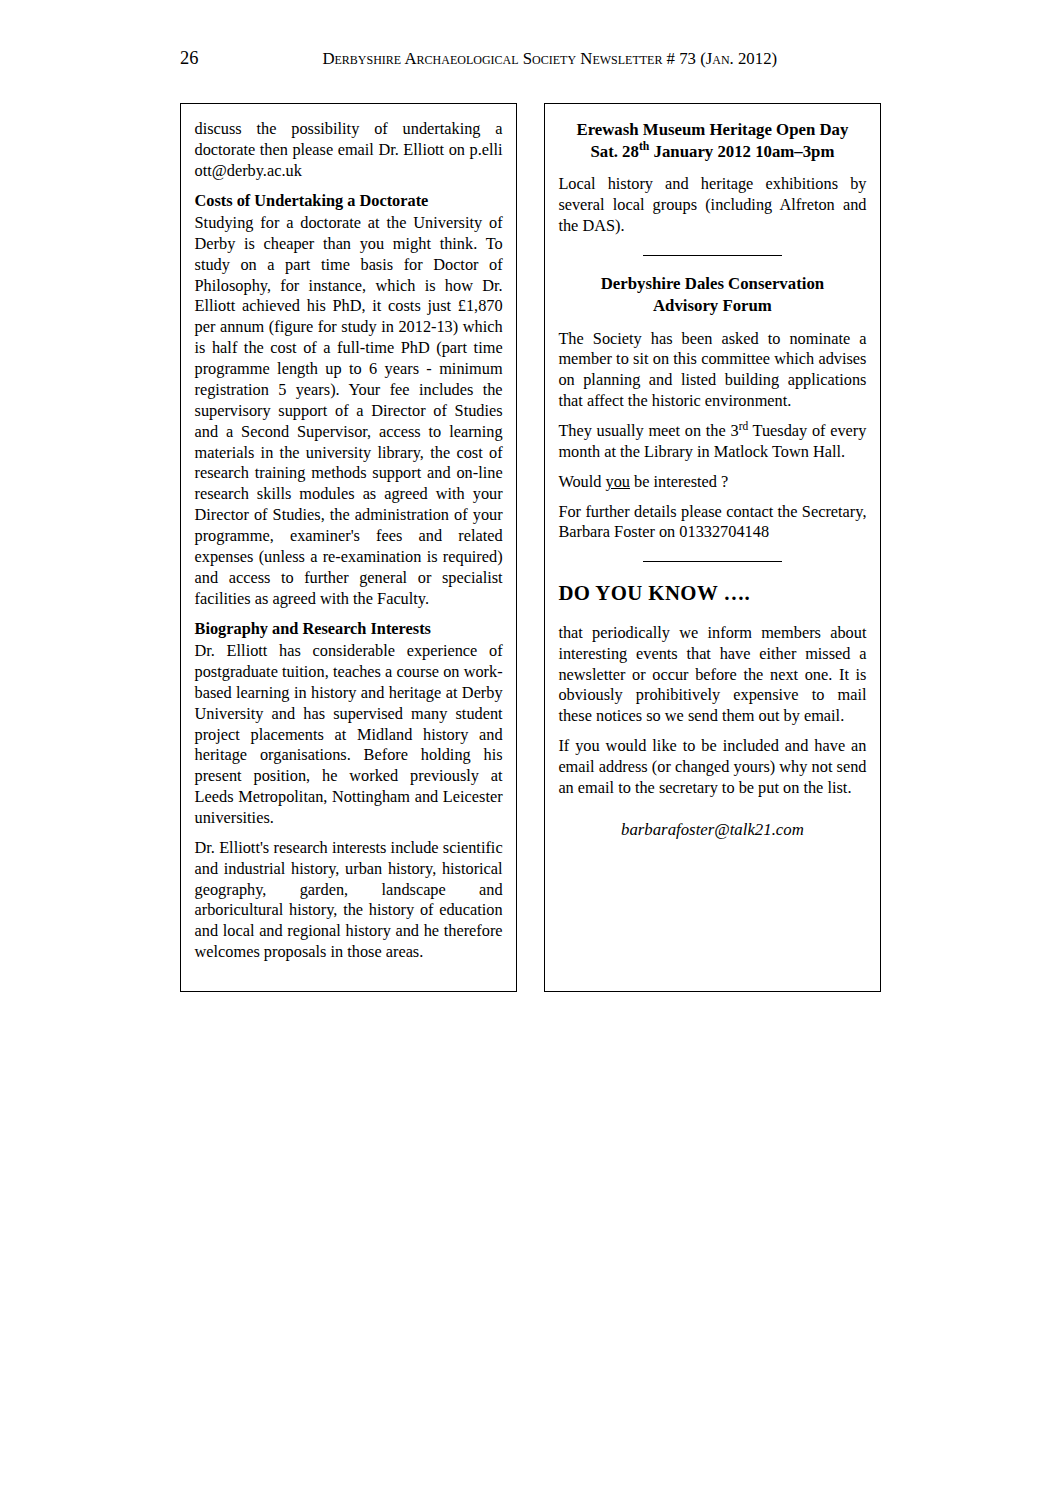26 Derbyshire Archaeological Society Newsletter # 73 (Jan. 2012)
discuss the possibility of undertaking a doctorate then please email Dr. Elliott on p.elliott@derby.ac.uk
Costs of Undertaking a Doctorate
Studying for a doctorate at the University of Derby is cheaper than you might think. To study on a part time basis for Doctor of Philosophy, for instance, which is how Dr. Elliott achieved his PhD, it costs just £1,870 per annum (figure for study in 2012-13) which is half the cost of a full-time PhD (part time programme length up to 6 years - minimum registration 5 years). Your fee includes the supervisory support of a Director of Studies and a Second Supervisor, access to learning materials in the university library, the cost of research training methods support and on-line research skills modules as agreed with your Director of Studies, the administration of your programme, examiner's fees and related expenses (unless a re-examination is required) and access to further general or specialist facilities as agreed with the Faculty.
Biography and Research Interests
Dr. Elliott has considerable experience of postgraduate tuition, teaches a course on work-based learning in history and heritage at Derby University and has supervised many student project placements at Midland history and heritage organisations. Before holding his present position, he worked previously at Leeds Metropolitan, Nottingham and Leicester universities.
Dr. Elliott's research interests include scientific and industrial history, urban history, historical geography, garden, landscape and arboricultural history, the history of education and local and regional history and he therefore welcomes proposals in those areas.
Erewash Museum Heritage Open Day
Sat. 28th January 2012 10am–3pm
Local history and heritage exhibitions by several local groups (including Alfreton and the DAS).
Derbyshire Dales Conservation
Advisory Forum
The Society has been asked to nominate a member to sit on this committee which advises on planning and listed building applications that affect the historic environment.
They usually meet on the 3rd Tuesday of every month at the Library in Matlock Town Hall.
Would you be interested ?
For further details please contact the Secretary, Barbara Foster on 01332704148
DO YOU KNOW ….
that periodically we inform members about interesting events that have either missed a newsletter or occur before the next one. It is obviously prohibitively expensive to mail these notices so we send them out by email.
If you would like to be included and have an email address (or changed yours) why not send an email to the secretary to be put on the list.
barbarafoster@talk21.com